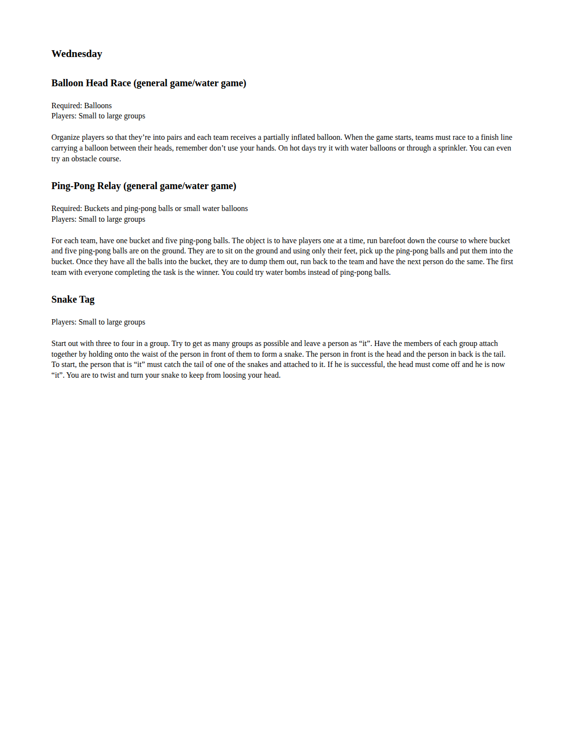Wednesday
Balloon Head Race (general game/water game)
Required: Balloons
Players: Small to large groups
Organize players so that they’re into pairs and each team receives a partially inflated balloon. When the game starts, teams must race to a finish line carrying a balloon between their heads, remember don’t use your hands. On hot days try it with water balloons or through a sprinkler. You can even try an obstacle course.
Ping-Pong Relay (general game/water game)
Required: Buckets and ping-pong balls or small water balloons
Players: Small to large groups
For each team, have one bucket and five ping-pong balls. The object is to have players one at a time, run barefoot down the course to where bucket and five ping-pong balls are on the ground. They are to sit on the ground and using only their feet, pick up the ping-pong balls and put them into the bucket. Once they have all the balls into the bucket, they are to dump them out, run back to the team and have the next person do the same. The first team with everyone completing the task is the winner. You could try water bombs instead of ping-pong balls.
Snake Tag
Players: Small to large groups
Start out with three to four in a group. Try to get as many groups as possible and leave a person as “it”. Have the members of each group attach together by holding onto the waist of the person in front of them to form a snake. The person in front is the head and the person in back is the tail. To start, the person that is “it” must catch the tail of one of the snakes and attached to it. If he is successful, the head must come off and he is now “it”. You are to twist and turn your snake to keep from loosing your head.